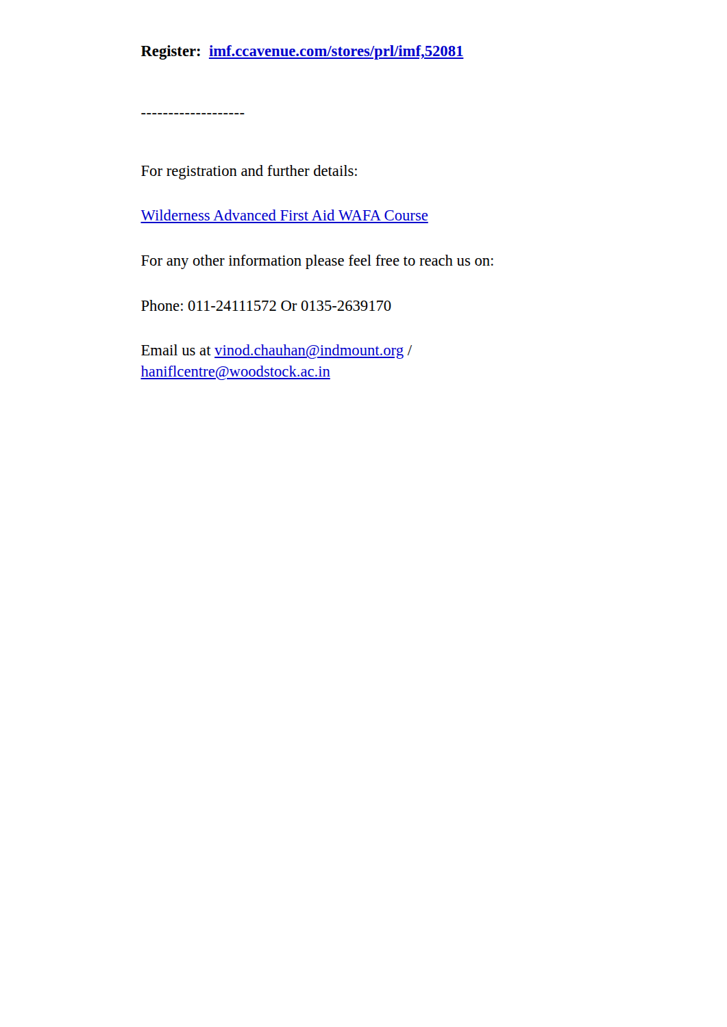Register: imf.ccavenue.com/stores/prl/imf,52081
-------------------
For registration and further details:
Wilderness Advanced First Aid WAFA Course
For any other information please feel free to reach us on:
Phone: 011-24111572 Or 0135-2639170
Email us at vinod.chauhan@indmount.org / haniflcentre@woodstock.ac.in